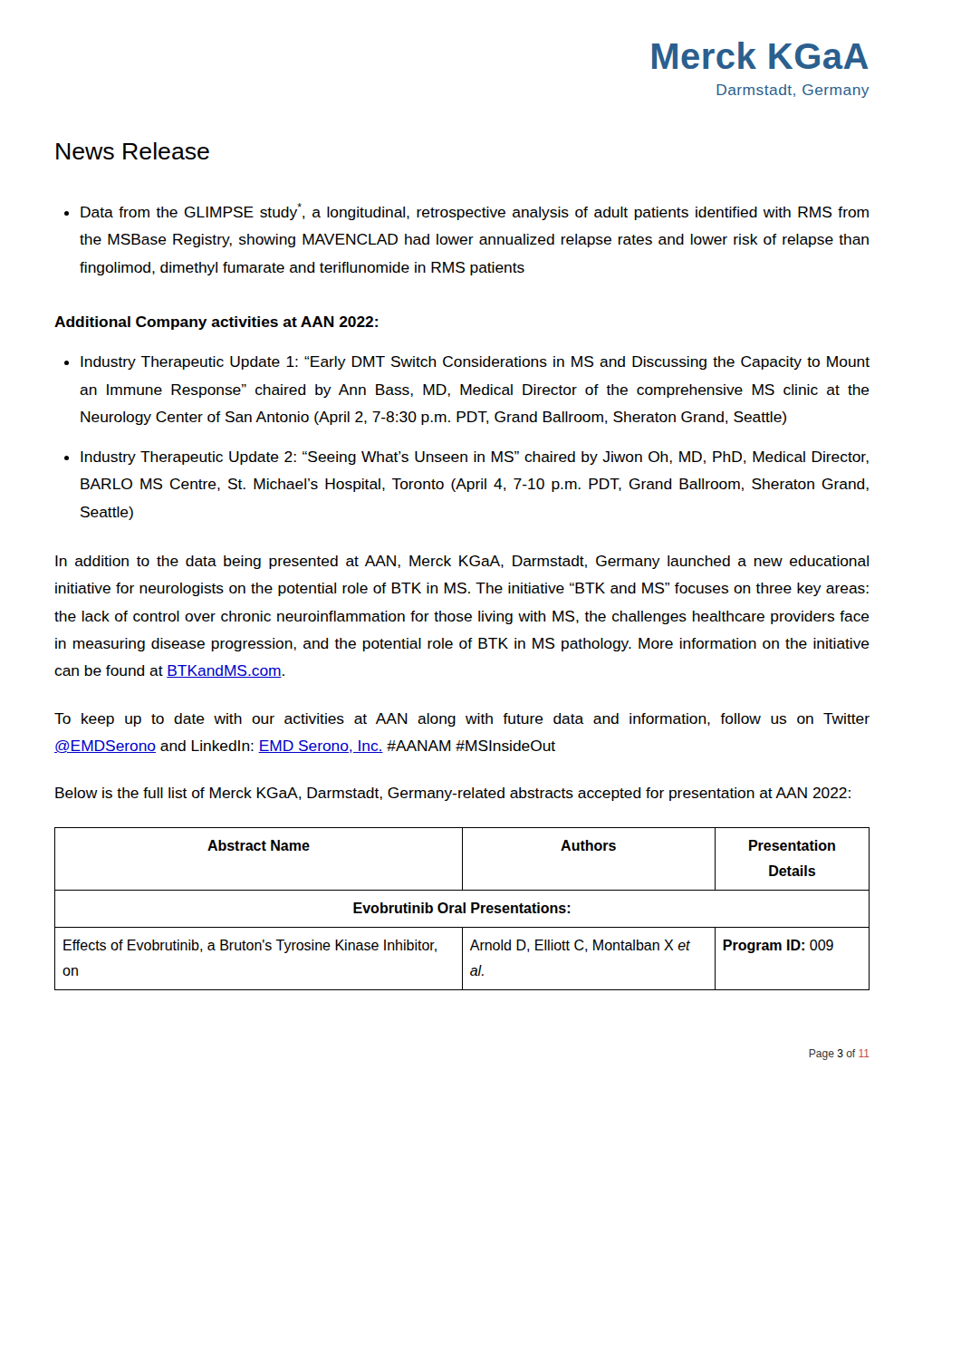Merck KGaA
Darmstadt, Germany
News Release
Data from the GLIMPSE study*, a longitudinal, retrospective analysis of adult patients identified with RMS from the MSBase Registry, showing MAVENCLAD had lower annualized relapse rates and lower risk of relapse than fingolimod, dimethyl fumarate and teriflunomide in RMS patients
Additional Company activities at AAN 2022:
Industry Therapeutic Update 1: “Early DMT Switch Considerations in MS and Discussing the Capacity to Mount an Immune Response” chaired by Ann Bass, MD, Medical Director of the comprehensive MS clinic at the Neurology Center of San Antonio (April 2, 7-8:30 p.m. PDT, Grand Ballroom, Sheraton Grand, Seattle)
Industry Therapeutic Update 2: “Seeing What’s Unseen in MS” chaired by Jiwon Oh, MD, PhD, Medical Director, BARLO MS Centre, St. Michael’s Hospital, Toronto (April 4, 7-10 p.m. PDT, Grand Ballroom, Sheraton Grand, Seattle)
In addition to the data being presented at AAN, Merck KGaA, Darmstadt, Germany launched a new educational initiative for neurologists on the potential role of BTK in MS. The initiative “BTK and MS” focuses on three key areas: the lack of control over chronic neuroinflammation for those living with MS, the challenges healthcare providers face in measuring disease progression, and the potential role of BTK in MS pathology. More information on the initiative can be found at BTKandMS.com.
To keep up to date with our activities at AAN along with future data and information, follow us on Twitter @EMDSerono and LinkedIn: EMD Serono, Inc. #AANAM #MSInsideOut
Below is the full list of Merck KGaA, Darmstadt, Germany-related abstracts accepted for presentation at AAN 2022:
| Abstract Name | Authors | Presentation Details |
| --- | --- | --- |
| Evobrutinib Oral Presentations: |
| Effects of Evobrutinib, a Bruton's Tyrosine Kinase Inhibitor, on | Arnold D, Elliott C, Montalban X et al. | Program ID: 009 |
Page 3 of 11